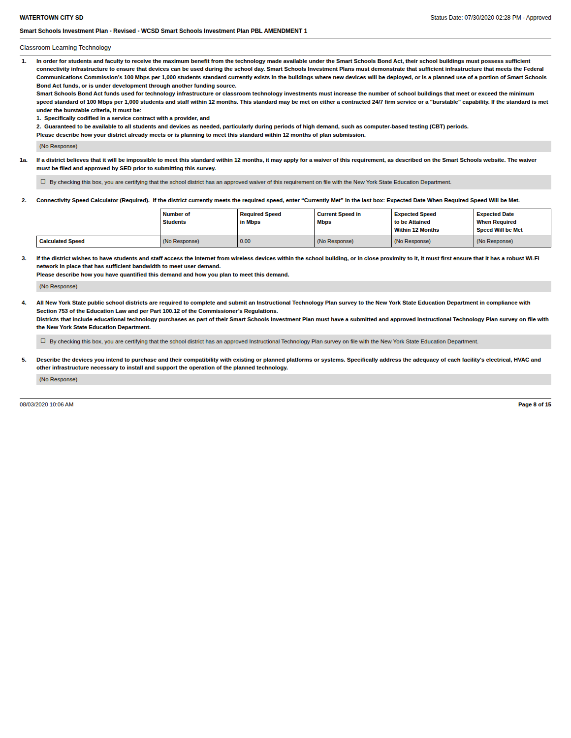WATERTOWN CITY SD
Status Date: 07/30/2020 02:28 PM - Approved
Smart Schools Investment Plan - Revised - WCSD Smart Schools Investment Plan PBL AMENDMENT 1
Classroom Learning Technology
In order for students and faculty to receive the maximum benefit from the technology made available under the Smart Schools Bond Act, their school buildings must possess sufficient connectivity infrastructure to ensure that devices can be used during the school day. Smart Schools Investment Plans must demonstrate that sufficient infrastructure that meets the Federal Communications Commission’s 100 Mbps per 1,000 students standard currently exists in the buildings where new devices will be deployed, or is a planned use of a portion of Smart Schools Bond Act funds, or is under development through another funding source.
Smart Schools Bond Act funds used for technology infrastructure or classroom technology investments must increase the number of school buildings that meet or exceed the minimum speed standard of 100 Mbps per 1,000 students and staff within 12 months. This standard may be met on either a contracted 24/7 firm service or a "burstable" capability. If the standard is met under the burstable criteria, it must be:
1. Specifically codified in a service contract with a provider, and
2. Guaranteed to be available to all students and devices as needed, particularly during periods of high demand, such as computer-based testing (CBT) periods.
Please describe how your district already meets or is planning to meet this standard within 12 months of plan submission.
(No Response)
If a district believes that it will be impossible to meet this standard within 12 months, it may apply for a waiver of this requirement, as described on the Smart Schools website. The waiver must be filed and approved by SED prior to submitting this survey.
☐ By checking this box, you are certifying that the school district has an approved waiver of this requirement on file with the New York State Education Department.
Connectivity Speed Calculator (Required). If the district currently meets the required speed, enter “Currently Met” in the last box: Expected Date When Required Speed Will be Met.
| | Number of Students | Required Speed in Mbps | Current Speed in Mbps | Expected Speed to be Attained Within 12 Months | Expected Date When Required Speed Will be Met |
| --- | --- | --- | --- | --- | --- |
| Calculated Speed | (No Response) | 0.00 | (No Response) | (No Response) | (No Response) |
If the district wishes to have students and staff access the Internet from wireless devices within the school building, or in close proximity to it, it must first ensure that it has a robust Wi-Fi network in place that has sufficient bandwidth to meet user demand.
Please describe how you have quantified this demand and how you plan to meet this demand.
(No Response)
All New York State public school districts are required to complete and submit an Instructional Technology Plan survey to the New York State Education Department in compliance with Section 753 of the Education Law and per Part 100.12 of the Commissioner’s Regulations.
Districts that include educational technology purchases as part of their Smart Schools Investment Plan must have a submitted and approved Instructional Technology Plan survey on file with the New York State Education Department.
☐ By checking this box, you are certifying that the school district has an approved Instructional Technology Plan survey on file with the New York State Education Department.
Describe the devices you intend to purchase and their compatibility with existing or planned platforms or systems. Specifically address the adequacy of each facility's electrical, HVAC and other infrastructure necessary to install and support the operation of the planned technology.
(No Response)
08/03/2020 10:06 AM
Page 8 of 15